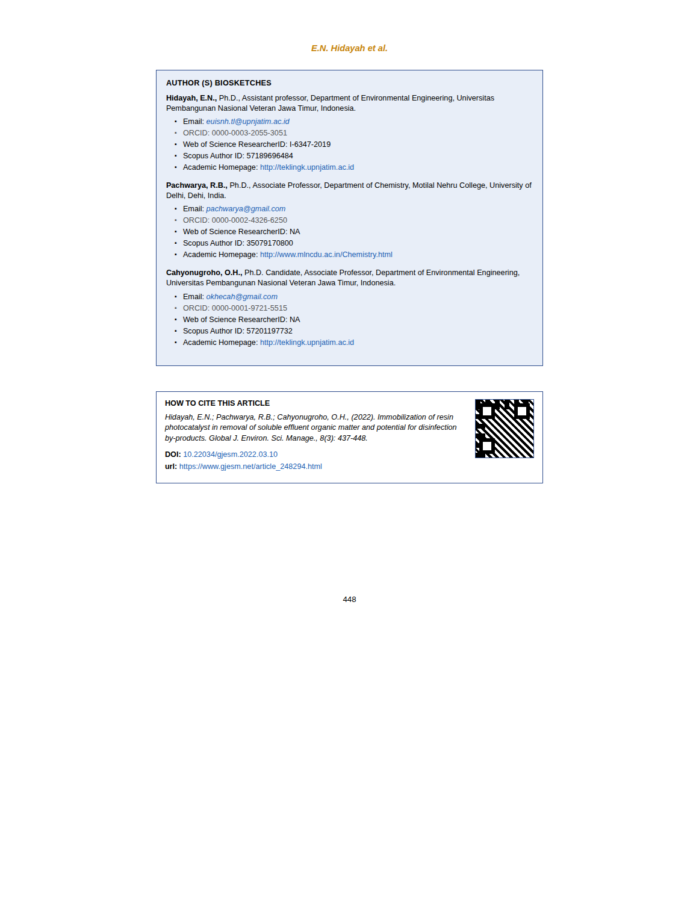E.N. Hidayah et al.
AUTHOR (S) BIOSKETCHES
Hidayah, E.N., Ph.D., Assistant professor, Department of Environmental Engineering, Universitas Pembangunan Nasional Veteran Jawa Timur, Indonesia.
Email: euisnh.tl@upnjatim.ac.id
ORCID: 0000-0003-2055-3051
Web of Science ResearcherID: I-6347-2019
Scopus Author ID: 57189696484
Academic Homepage: http://teklingk.upnjatim.ac.id
Pachwarya, R.B., Ph.D., Associate Professor, Department of Chemistry, Motilal Nehru College, University of Delhi, Dehi, India.
Email: pachwarya@gmail.com
ORCID: 0000-0002-4326-6250
Web of Science ResearcherID: NA
Scopus Author ID: 35079170800
Academic Homepage: http://www.mlncdu.ac.in/Chemistry.html
Cahyonugroho, O.H., Ph.D. Candidate, Associate Professor, Department of Environmental Engineering, Universitas Pembangunan Nasional Veteran Jawa Timur, Indonesia.
Email: okhecah@gmail.com
ORCID: 0000-0001-9721-5515
Web of Science ResearcherID: NA
Scopus Author ID: 57201197732
Academic Homepage: http://teklingk.upnjatim.ac.id
HOW TO CITE THIS ARTICLE
Hidayah, E.N.; Pachwarya, R.B.; Cahyonugroho, O.H., (2022). Immobilization of resin photocatalyst in removal of soluble effluent organic matter and potential for disinfection by-products. Global J. Environ. Sci. Manage., 8(3): 437-448.
DOI: 10.22034/gjesm.2022.03.10
url: https://www.gjesm.net/article_248294.html
448